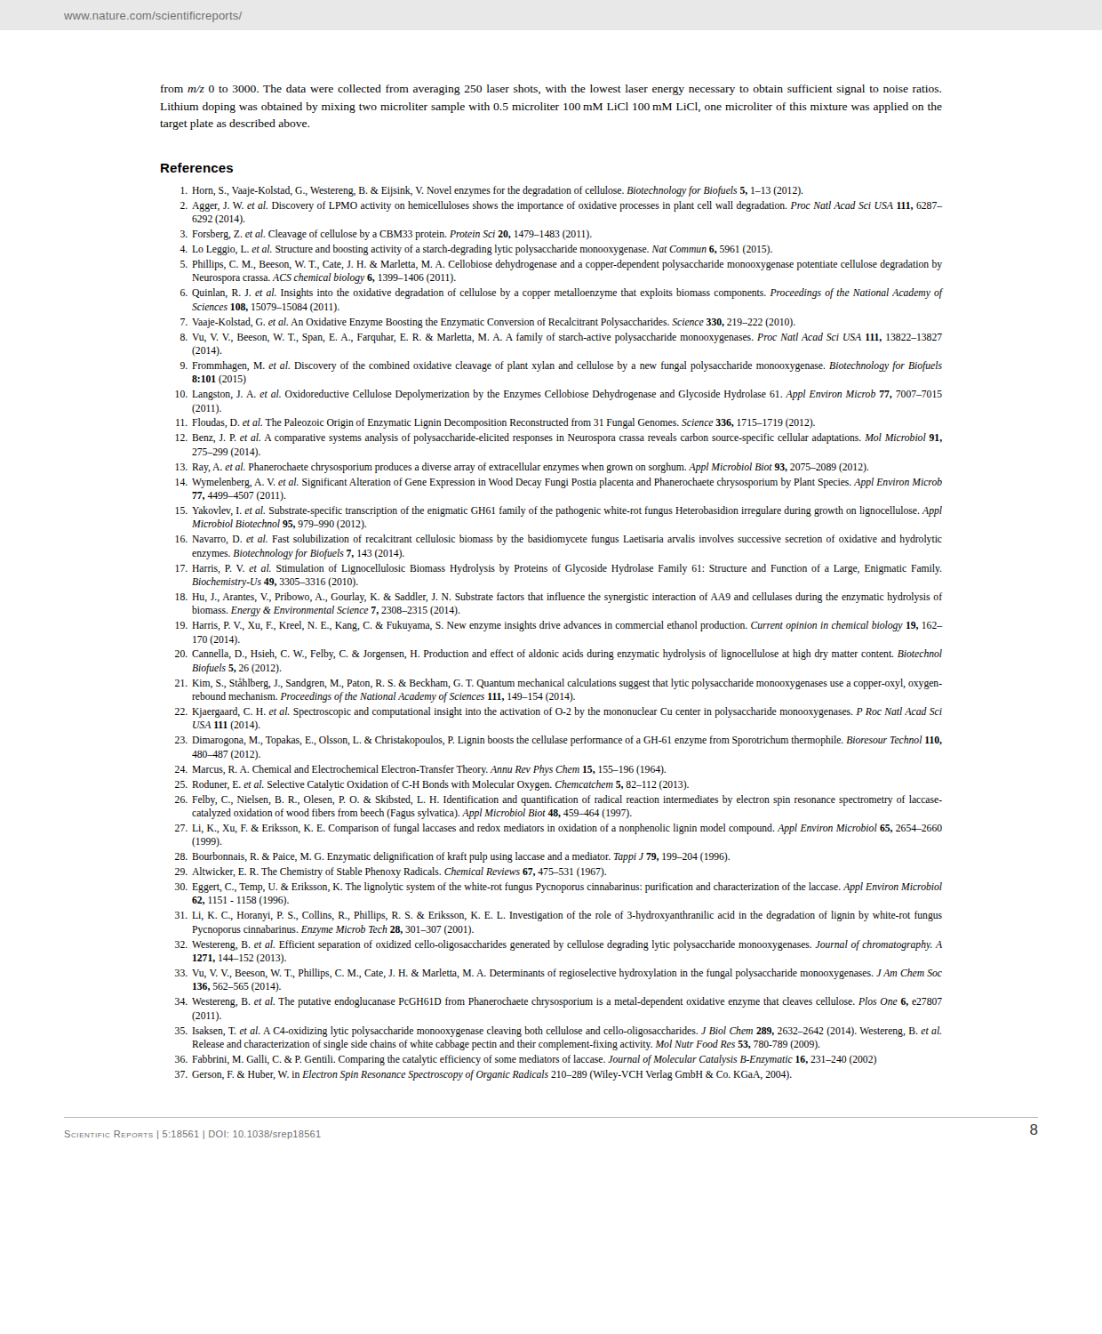www.nature.com/scientificreports/
from m/z 0 to 3000. The data were collected from averaging 250 laser shots, with the lowest laser energy necessary to obtain sufficient signal to noise ratios. Lithium doping was obtained by mixing two microliter sample with 0.5 microliter 100 mM LiCl 100 mM LiCl, one microliter of this mixture was applied on the target plate as described above.
References
Horn, S., Vaaje-Kolstad, G., Westereng, B. & Eijsink, V. Novel enzymes for the degradation of cellulose. Biotechnology for Biofuels 5, 1–13 (2012).
Agger, J. W. et al. Discovery of LPMO activity on hemicelluloses shows the importance of oxidative processes in plant cell wall degradation. Proc Natl Acad Sci USA 111, 6287–6292 (2014).
Forsberg, Z. et al. Cleavage of cellulose by a CBM33 protein. Protein Sci 20, 1479–1483 (2011).
Lo Leggio, L. et al. Structure and boosting activity of a starch-degrading lytic polysaccharide monooxygenase. Nat Commun 6, 5961 (2015).
Phillips, C. M., Beeson, W. T., Cate, J. H. & Marletta, M. A. Cellobiose dehydrogenase and a copper-dependent polysaccharide monooxygenase potentiate cellulose degradation by Neurospora crassa. ACS chemical biology 6, 1399–1406 (2011).
Quinlan, R. J. et al. Insights into the oxidative degradation of cellulose by a copper metalloenzyme that exploits biomass components. Proceedings of the National Academy of Sciences 108, 15079–15084 (2011).
Vaaje-Kolstad, G. et al. An Oxidative Enzyme Boosting the Enzymatic Conversion of Recalcitrant Polysaccharides. Science 330, 219–222 (2010).
Vu, V. V., Beeson, W. T., Span, E. A., Farquhar, E. R. & Marletta, M. A. A family of starch-active polysaccharide monooxygenases. Proc Natl Acad Sci USA 111, 13822–13827 (2014).
Frommhagen, M. et al. Discovery of the combined oxidative cleavage of plant xylan and cellulose by a new fungal polysaccharide monooxygenase. Biotechnology for Biofuels 8:101 (2015)
Langston, J. A. et al. Oxidoreductive Cellulose Depolymerization by the Enzymes Cellobiose Dehydrogenase and Glycoside Hydrolase 61. Appl Environ Microb 77, 7007–7015 (2011).
Floudas, D. et al. The Paleozoic Origin of Enzymatic Lignin Decomposition Reconstructed from 31 Fungal Genomes. Science 336, 1715–1719 (2012).
Benz, J. P. et al. A comparative systems analysis of polysaccharide-elicited responses in Neurospora crassa reveals carbon source-specific cellular adaptations. Mol Microbiol 91, 275–299 (2014).
Ray, A. et al. Phanerochaete chrysosporium produces a diverse array of extracellular enzymes when grown on sorghum. Appl Microbiol Biot 93, 2075–2089 (2012).
Wymelenberg, A. V. et al. Significant Alteration of Gene Expression in Wood Decay Fungi Postia placenta and Phanerochaete chrysosporium by Plant Species. Appl Environ Microb 77, 4499–4507 (2011).
Yakovlev, I. et al. Substrate-specific transcription of the enigmatic GH61 family of the pathogenic white-rot fungus Heterobasidion irregulare during growth on lignocellulose. Appl Microbiol Biotechnol 95, 979–990 (2012).
Navarro, D. et al. Fast solubilization of recalcitrant cellulosic biomass by the basidiomycete fungus Laetisaria arvalis involves successive secretion of oxidative and hydrolytic enzymes. Biotechnology for Biofuels 7, 143 (2014).
Harris, P. V. et al. Stimulation of Lignocellulosic Biomass Hydrolysis by Proteins of Glycoside Hydrolase Family 61: Structure and Function of a Large, Enigmatic Family. Biochemistry-Us 49, 3305–3316 (2010).
Hu, J., Arantes, V., Pribowo, A., Gourlay, K. & Saddler, J. N. Substrate factors that influence the synergistic interaction of AA9 and cellulases during the enzymatic hydrolysis of biomass. Energy & Environmental Science 7, 2308–2315 (2014).
Harris, P. V., Xu, F., Kreel, N. E., Kang, C. & Fukuyama, S. New enzyme insights drive advances in commercial ethanol production. Current opinion in chemical biology 19, 162–170 (2014).
Cannella, D., Hsieh, C. W., Felby, C. & Jorgensen, H. Production and effect of aldonic acids during enzymatic hydrolysis of lignocellulose at high dry matter content. Biotechnol Biofuels 5, 26 (2012).
Kim, S., Ståhlberg, J., Sandgren, M., Paton, R. S. & Beckham, G. T. Quantum mechanical calculations suggest that lytic polysaccharide monooxygenases use a copper-oxyl, oxygen-rebound mechanism. Proceedings of the National Academy of Sciences 111, 149–154 (2014).
Kjaergaard, C. H. et al. Spectroscopic and computational insight into the activation of O-2 by the mononuclear Cu center in polysaccharide monooxygenases. P Roc Natl Acad Sci USA 111 (2014).
Dimarogona, M., Topakas, E., Olsson, L. & Christakopoulos, P. Lignin boosts the cellulase performance of a GH-61 enzyme from Sporotrichum thermophile. Bioresour Technol 110, 480–487 (2012).
Marcus, R. A. Chemical and Electrochemical Electron-Transfer Theory. Annu Rev Phys Chem 15, 155–196 (1964).
Roduner, E. et al. Selective Catalytic Oxidation of C-H Bonds with Molecular Oxygen. Chemcatchem 5, 82–112 (2013).
Felby, C., Nielsen, B. R., Olesen, P. O. & Skibsted, L. H. Identification and quantification of radical reaction intermediates by electron spin resonance spectrometry of laccase-catalyzed oxidation of wood fibers from beech (Fagus sylvatica). Appl Microbiol Biot 48, 459–464 (1997).
Li, K., Xu, F. & Eriksson, K. E. Comparison of fungal laccases and redox mediators in oxidation of a nonphenolic lignin model compound. Appl Environ Microbiol 65, 2654–2660 (1999).
Bourbonnais, R. & Paice, M. G. Enzymatic delignification of kraft pulp using laccase and a mediator. Tappi J 79, 199–204 (1996).
Altwicker, E. R. The Chemistry of Stable Phenoxy Radicals. Chemical Reviews 67, 475–531 (1967).
Eggert, C., Temp, U. & Eriksson, K. The lignolytic system of the white-rot fungus Pycnoporus cinnabarinus: purification and characterization of the laccase. Appl Environ Microbiol 62, 1151 - 1158 (1996).
Li, K. C., Horanyi, P. S., Collins, R., Phillips, R. S. & Eriksson, K. E. L. Investigation of the role of 3-hydroxyanthranilic acid in the degradation of lignin by white-rot fungus Pycnoporus cinnabarinus. Enzyme Microb Tech 28, 301–307 (2001).
Westereng, B. et al. Efficient separation of oxidized cello-oligosaccharides generated by cellulose degrading lytic polysaccharide monooxygenases. Journal of chromatography. A 1271, 144–152 (2013).
Vu, V. V., Beeson, W. T., Phillips, C. M., Cate, J. H. & Marletta, M. A. Determinants of regioselective hydroxylation in the fungal polysaccharide monooxygenases. J Am Chem Soc 136, 562–565 (2014).
Westereng, B. et al. The putative endoglucanase PcGH61D from Phanerochaete chrysosporium is a metal-dependent oxidative enzyme that cleaves cellulose. Plos One 6, e27807 (2011).
Isaksen, T. et al. A C4-oxidizing lytic polysaccharide monooxygenase cleaving both cellulose and cello-oligosaccharides. J Biol Chem 289, 2632–2642 (2014). Westereng, B. et al. Release and characterization of single side chains of white cabbage pectin and their complement-fixing activity. Mol Nutr Food Res 53, 780-789 (2009).
Fabbrini, M. Galli, C. & P. Gentili. Comparing the catalytic efficiency of some mediators of laccase. Journal of Molecular Catalysis B-Enzymatic 16, 231–240 (2002)
Gerson, F. & Huber, W. in Electron Spin Resonance Spectroscopy of Organic Radicals 210–289 (Wiley-VCH Verlag GmbH & Co. KGaA, 2004).
Scientific Reports | 5:18561 | DOI: 10.1038/srep18561
8